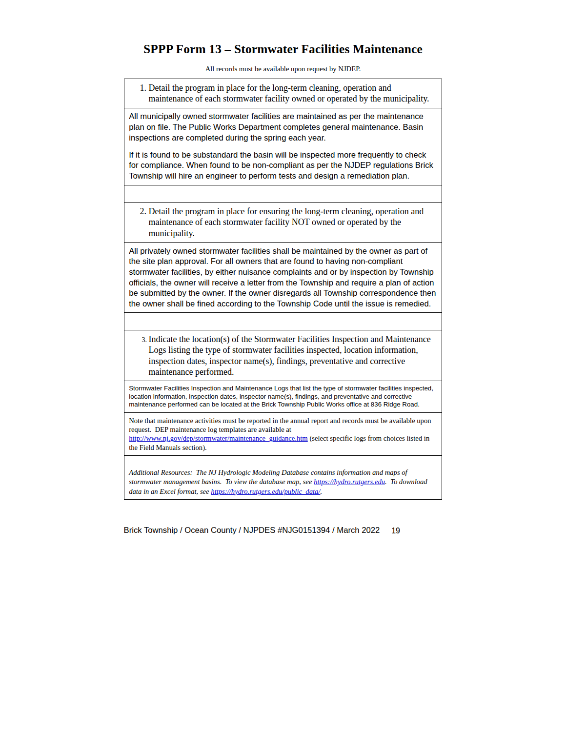SPPP Form 13 – Stormwater Facilities Maintenance
All records must be available upon request by NJDEP.
| Detail the program in place for the long-term cleaning, operation and maintenance of each stormwater facility owned or operated by the municipality. |
| All municipally owned stormwater facilities are maintained as per the maintenance plan on file. The Public Works Department completes general maintenance. Basin inspections are completed during the spring each year. If it is found to be substandard the basin will be inspected more frequently to check for compliance. When found to be non-compliant as per the NJDEP regulations Brick Township will hire an engineer to perform tests and design a remediation plan. |
| Detail the program in place for ensuring the long-term cleaning, operation and maintenance of each stormwater facility NOT owned or operated by the municipality. |
| All privately owned stormwater facilities shall be maintained by the owner as part of the site plan approval. For all owners that are found to having non-compliant stormwater facilities, by either nuisance complaints and or by inspection by Township officials, the owner will receive a letter from the Township and require a plan of action be submitted by the owner. If the owner disregards all Township correspondence then the owner shall be fined according to the Township Code until the issue is remedied. |
| Indicate the location(s) of the Stormwater Facilities Inspection and Maintenance Logs listing the type of stormwater facilities inspected, location information, inspection dates, inspector name(s), findings, preventative and corrective maintenance performed. |
| Stormwater Facilities Inspection and Maintenance Logs that list the type of stormwater facilities inspected, location information, inspection dates, inspector name(s), findings, and preventative and corrective maintenance performed can be located at the Brick Township Public Works office at 836 Ridge Road. |
| Note that maintenance activities must be reported in the annual report and records must be available upon request. DEP maintenance log templates are available at http://www.nj.gov/dep/stormwater/maintenance_guidance.htm (select specific logs from choices listed in the Field Manuals section). |
| Additional Resources: The NJ Hydrologic Modeling Database contains information and maps of stormwater management basins. To view the database map, see https://hydro.rutgers.edu . To download data in an Excel format, see https://hydro.rutgers.edu/public_data/ . |
Brick Township / Ocean County / NJPDES #NJG0151394 / March 2022
19